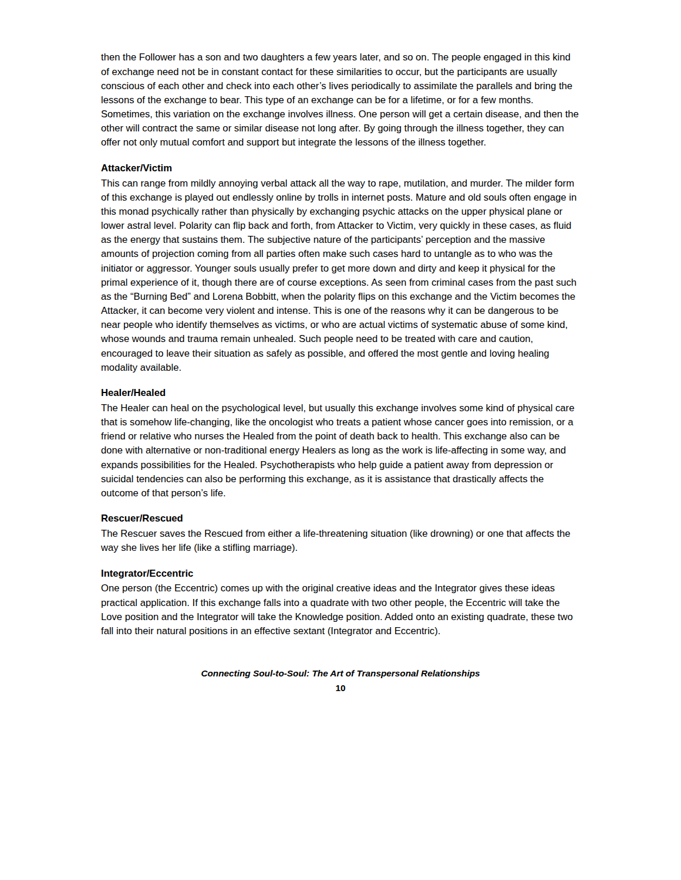then the Follower has a son and two daughters a few years later, and so on. The people engaged in this kind of exchange need not be in constant contact for these similarities to occur, but the participants are usually conscious of each other and check into each other’s lives periodically to assimilate the parallels and bring the lessons of the exchange to bear. This type of an exchange can be for a lifetime, or for a few months. Sometimes, this variation on the exchange involves illness. One person will get a certain disease, and then the other will contract the same or similar disease not long after. By going through the illness together, they can offer not only mutual comfort and support but integrate the lessons of the illness together.
Attacker/Victim
This can range from mildly annoying verbal attack all the way to rape, mutilation, and murder. The milder form of this exchange is played out endlessly online by trolls in internet posts. Mature and old souls often engage in this monad psychically rather than physically by exchanging psychic attacks on the upper physical plane or lower astral level. Polarity can flip back and forth, from Attacker to Victim, very quickly in these cases, as fluid as the energy that sustains them. The subjective nature of the participants’ perception and the massive amounts of projection coming from all parties often make such cases hard to untangle as to who was the initiator or aggressor. Younger souls usually prefer to get more down and dirty and keep it physical for the primal experience of it, though there are of course exceptions. As seen from criminal cases from the past such as the “Burning Bed” and Lorena Bobbitt, when the polarity flips on this exchange and the Victim becomes the Attacker, it can become very violent and intense. This is one of the reasons why it can be dangerous to be near people who identify themselves as victims, or who are actual victims of systematic abuse of some kind, whose wounds and trauma remain unhealed. Such people need to be treated with care and caution, encouraged to leave their situation as safely as possible, and offered the most gentle and loving healing modality available.
Healer/Healed
The Healer can heal on the psychological level, but usually this exchange involves some kind of physical care that is somehow life-changing, like the oncologist who treats a patient whose cancer goes into remission, or a friend or relative who nurses the Healed from the point of death back to health. This exchange also can be done with alternative or non-traditional energy Healers as long as the work is life-affecting in some way, and expands possibilities for the Healed. Psychotherapists who help guide a patient away from depression or suicidal tendencies can also be performing this exchange, as it is assistance that drastically affects the outcome of that person’s life.
Rescuer/Rescued
The Rescuer saves the Rescued from either a life-threatening situation (like drowning) or one that affects the way she lives her life (like a stifling marriage).
Integrator/Eccentric
One person (the Eccentric) comes up with the original creative ideas and the Integrator gives these ideas practical application. If this exchange falls into a quadrate with two other people, the Eccentric will take the Love position and the Integrator will take the Knowledge position. Added onto an existing quadrate, these two fall into their natural positions in an effective sextant (Integrator and Eccentric).
Connecting Soul-to-Soul: The Art of Transpersonal Relationships 10